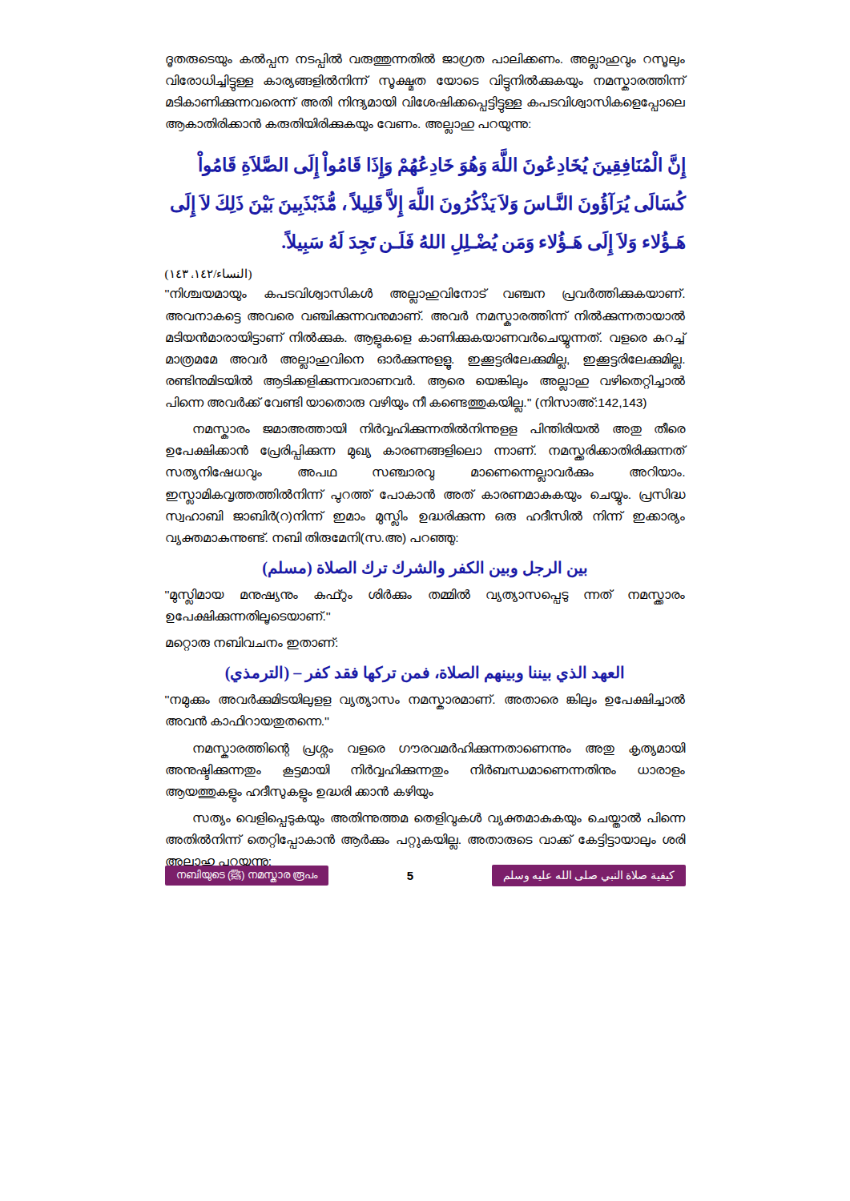ദൂതരുടെയും കൽപ്പന നടപ്പിൽ വരുത്തുന്നതിൽ ജാഗ്രത പാലിക്കണം. അല്ലാഹുവും റസൂലും വിരോധിച്ചിട്ടുള്ള കാര്യങ്ങളിൽനിന്ന് സൂക്ഷ്മത യോടെ വിട്ടുനിൽക്കുകയും നമസ്കാരത്തിന്ന് മടികാണിക്കുന്നവരെന്ന് അതി നിന്ദ്യമായി വിശേഷിക്കപ്പെട്ടിട്ടുള്ള കപടവിശ്വാസികളെപ്പോലെ ആകാതിരിക്കാൻ കരുതിയിരിക്കുകയും വേണം. അല്ലാഹു പറയുന്നു:
إِنَّ الْمُنَافِقِينَ يُخَادِعُونَ اللَّهَ وَهُوَ خَادِعُهُمْ وَإِذَا قَامُواْ إِلَى الصَّلاَةِ قَامُواْ كُسَالَى يُرَآؤُونَ النَّـاسَ وَلاَ يَذْكُرُونَ اللَّهَ إِلاَّ قَلِيلاً ، مُّذَبْذَبِينَ بَيْنَ ذَلِكَ لاَ إِلَى هَـؤُلاء وَلاَ إِلَى هَـؤُلاء وَمَن يُضْـلِلِ اللهُ فَلَـن تَجِدَ لَهُ سَبِيلاً.
(النساء/١٤٢، ١٤٣)
''നിശ്ചയമായും കപടവിശ്വാസികൾ അല്ലാഹുവിനോട് വഞ്ചന പ്രവർത്തിക്കുകയാണ്. അവനാകട്ടെ അവരെ വഞ്ചിക്കുന്നവനുമാണ്. അവർ നമസ്കാരത്തിന്ന് നിൽക്കുന്നതായാൽ മടിയൻമാരായിട്ടാണ് നിൽക്കുക. ആളുകളെ കാണിക്കുകയാണവർചെയ്യുന്നത്. വളരെ കുറച്ച് മാത്രമമേ അവർ അല്ലാഹുവിനെ ഓർക്കുന്നുളളൂ. ഇക്കൂട്ടരിലേക്കുമില്ല, ഇക്കൂട്ടരിലേക്കുമില്ല. രണ്ടിനുമിടയിൽ ആടിക്കളിക്കുന്നവരാണവർ. ആരെ യെങ്കിലും അല്ലാഹു വഴിതെറ്റിച്ചാൽ പിന്നെ അവർക്ക് വേണ്ടി യാതൊരു വഴിയും നീ കണ്ടെത്തുകയില്ല.'' (നിസാഅ്:142,143)
നമസ്കാരം ജമാഅത്തായി നിർവ്വഹിക്കുന്നതിൽനിന്നുളള പിന്തിരിയൽ അതു തീരെ ഉപേക്ഷിക്കാൻ പ്രേരിപ്പിക്കുന്ന മുഖ്യ കാരണങ്ങളിലൊ ന്നാണ്. നമസ്ക്കരിക്കാതിരിക്കുന്നത് സത്യനിഷേധവും അപഥ സഞ്ചാരവു മാണെന്നെല്ലാവർക്കും അറിയാം. ഇസ്ലാമികവൃത്തത്തിൽനിന്ന് പുറത്ത് പോകാൻ അത് കാരണമാകുകയും ചെയ്യും. പ്രസിദ്ധ സ്വഹാബി ജാബിർ(റ)നിന്ന് ഇമാം മുസ്ലിം ഉദ്ധരിക്കുന്ന ഒരു ഹദീസിൽ നിന്ന് ഇക്കാര്യം വ്യക്തമാകുന്നുണ്ട്. നബി തിരുമേനി(സ.അ) പറഞ്ഞു:
بين الرجل وبين الكفر والشرك ترك الصلاة (مسلم)
''മുസ്ലിമായ മനുഷ്യനും കുഫ്റും ശിർക്കും തമ്മിൽ വ്യത്യാസപ്പെടു ന്നത് നമസ്ക്കാരം ഉപേക്ഷിക്കുന്നതിലൂടെയാണ്.''
മറ്റൊരു നബിവചനം ഇതാണ്:
العهد الذي بيننا وبينهم الصلاة، فمن تركها فقد كفر – (الترمذي)
''നമുക്കും അവർക്കുമിടയിലുളള വ്യത്യാസം നമസ്കാരമാണ്. അതാരെ ങ്കിലും ഉപേക്ഷിച്ചാൽ അവൻ കാഫിറായതുതന്നെ.''
നമസ്കാരത്തിന്റെ പ്രശ്നം വളരെ ഗൗരവമർഹിക്കുന്നതാണെന്നും അതു കൃത്യമായി അനുഷ്ടിക്കുന്നതും കൂട്ടമായി നിർവ്വഹിക്കുന്നതും നിർബന്ധമാണെന്നതിനും ധാരാളം ആയത്തുകളും ഹദീസുകളും ഉദ്ധരി ക്കാൻ കഴിയും
സത്യം വെളിപ്പെടുകയും അതിന്നുത്തമ തെളിവുകൾ വ്യക്തമാകുകയും ചെയ്താൽ പിന്നെ അതിൽനിന്ന് തെറ്റിപ്പോകാൻ ആർക്കും പറ്റുകയില്ല. അതാരുടെ വാക്ക് കേട്ടിട്ടായാലും ശരി അല്ലാഹു പറയുന്നു:
നബിയുടെ (ﷺ) നമസ്കാര രൂപം
5
كيفية صلاة النبي صلى الله عليه وسلم